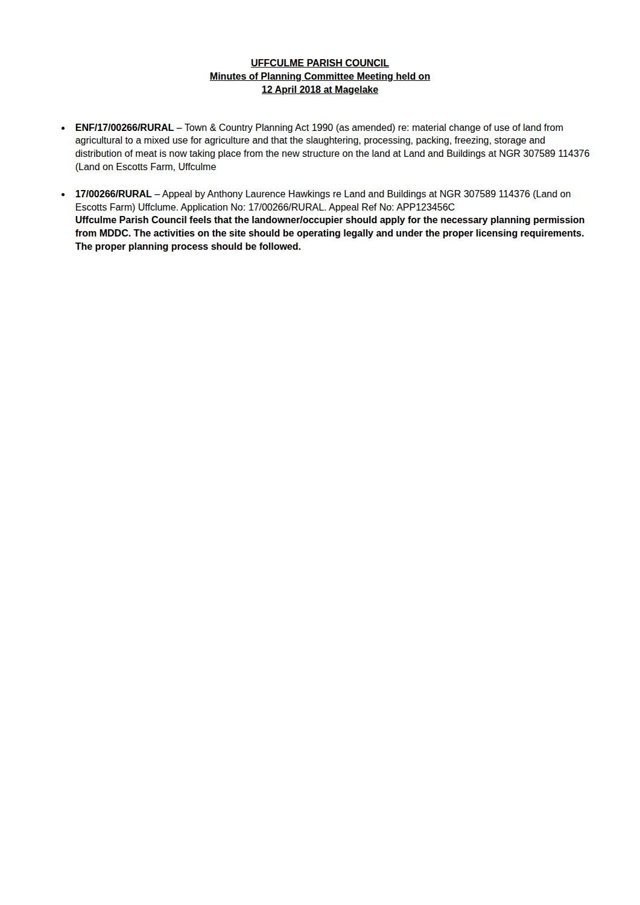UFFCULME PARISH COUNCIL
Minutes of Planning Committee Meeting held on
12 April 2018 at Magelake
ENF/17/00266/RURAL – Town & Country Planning Act 1990 (as amended) re: material change of use of land from agricultural to a mixed use for agriculture and that the slaughtering, processing, packing, freezing, storage and distribution of meat is now taking place from the new structure on the land at Land and Buildings at NGR 307589 114376 (Land on Escotts Farm, Uffculme
17/00266/RURAL – Appeal by Anthony Laurence Hawkings re Land and Buildings at NGR 307589 114376 (Land on Escotts Farm) Uffclume. Application No: 17/00266/RURAL. Appeal Ref No: APP123456C
Uffculme Parish Council feels that the landowner/occupier should apply for the necessary planning permission from MDDC. The activities on the site should be operating legally and under the proper licensing requirements.
The proper planning process should be followed.